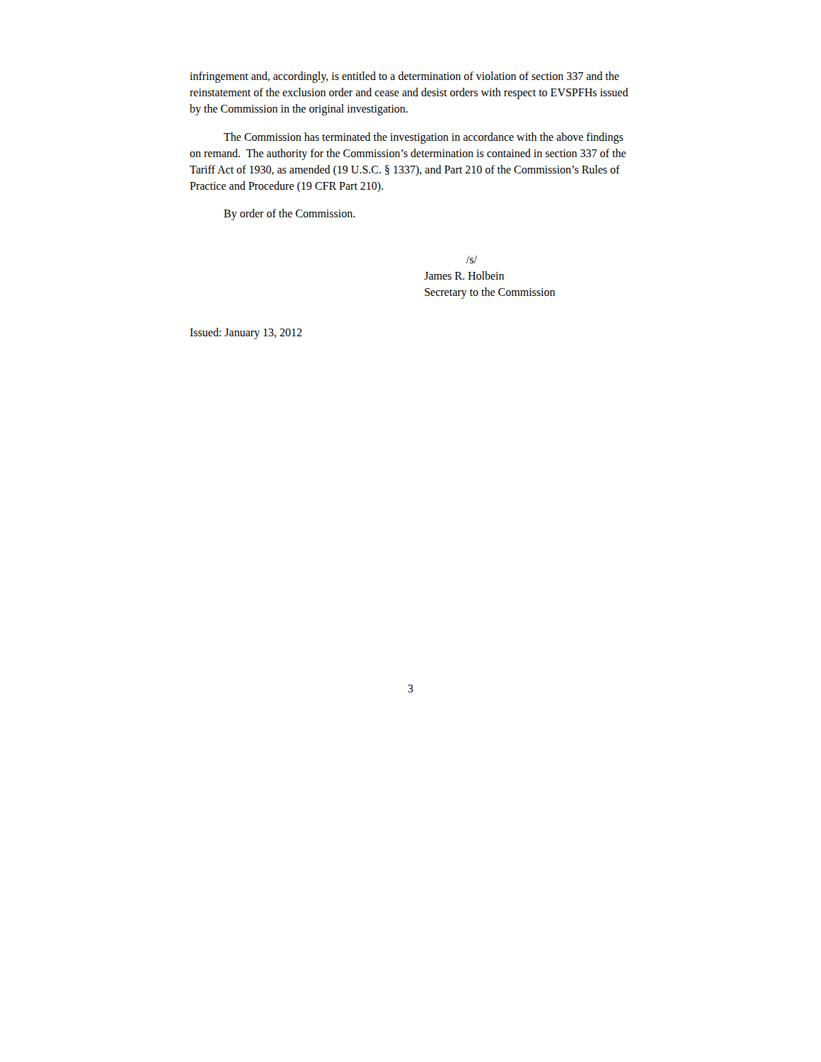infringement and, accordingly, is entitled to a determination of violation of section 337 and the reinstatement of the exclusion order and cease and desist orders with respect to EVSPFHs issued by the Commission in the original investigation.
The Commission has terminated the investigation in accordance with the above findings on remand. The authority for the Commission’s determination is contained in section 337 of the Tariff Act of 1930, as amended (19 U.S.C. § 1337), and Part 210 of the Commission’s Rules of Practice and Procedure (19 CFR Part 210).
By order of the Commission.
/s/
James R. Holbein
Secretary to the Commission
Issued: January 13, 2012
3